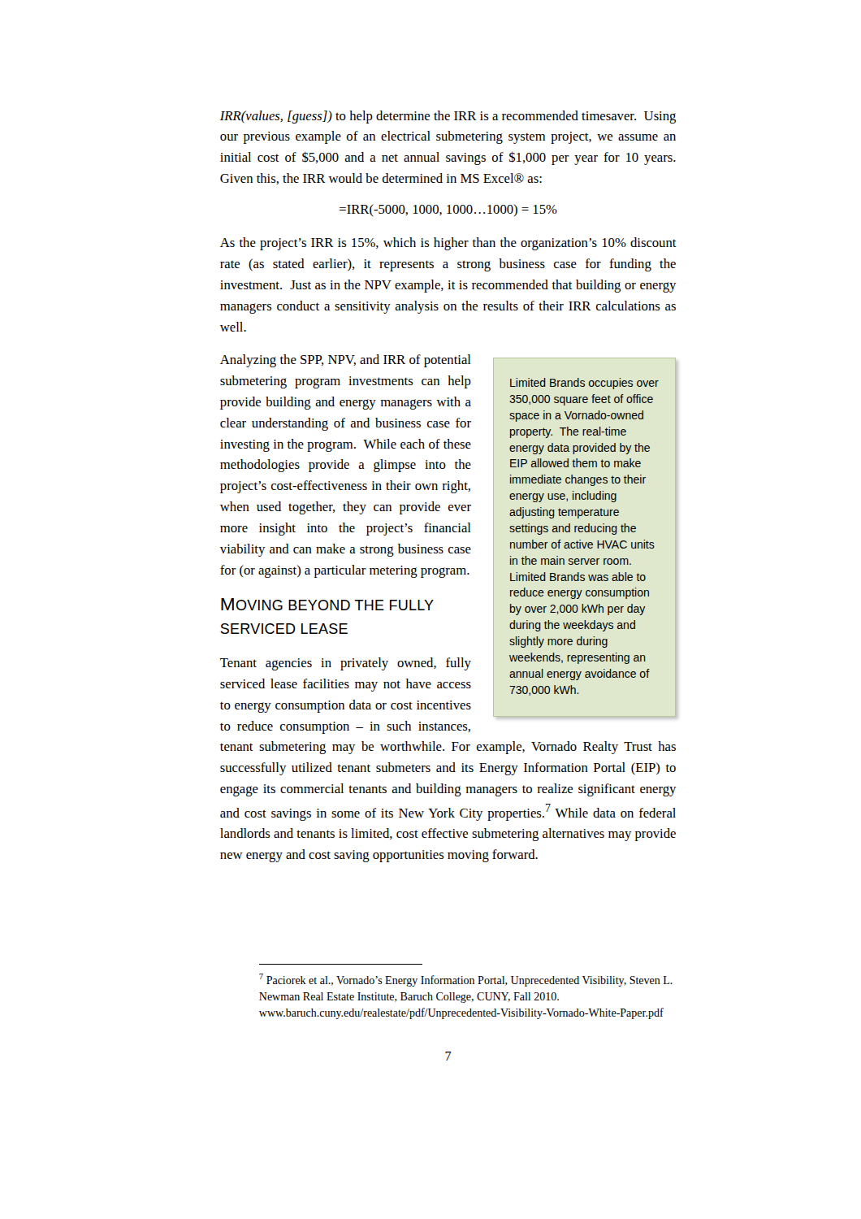IRR(values, [guess]) to help determine the IRR is a recommended timesaver. Using our previous example of an electrical submetering system project, we assume an initial cost of $5,000 and a net annual savings of $1,000 per year for 10 years. Given this, the IRR would be determined in MS Excel® as:
=IRR(-5000, 1000, 1000…1000) = 15%
As the project’s IRR is 15%, which is higher than the organization’s 10% discount rate (as stated earlier), it represents a strong business case for funding the investment. Just as in the NPV example, it is recommended that building or energy managers conduct a sensitivity analysis on the results of their IRR calculations as well.
Limited Brands occupies over 350,000 square feet of office space in a Vornado-owned property. The real-time energy data provided by the EIP allowed them to make immediate changes to their energy use, including adjusting temperature settings and reducing the number of active HVAC units in the main server room. Limited Brands was able to reduce energy consumption by over 2,000 kWh per day during the weekdays and slightly more during weekends, representing an annual energy avoidance of 730,000 kWh.
Analyzing the SPP, NPV, and IRR of potential submetering program investments can help provide building and energy managers with a clear understanding of and business case for investing in the program. While each of these methodologies provide a glimpse into the project’s cost-effectiveness in their own right, when used together, they can provide ever more insight into the project’s financial viability and can make a strong business case for (or against) a particular metering program.
MOVING BEYOND THE FULLY
SERVICED LEASE
Tenant agencies in privately owned, fully serviced lease facilities may not have access to energy consumption data or cost incentives to reduce consumption – in such instances, tenant submetering may be worthwhile. For example, Vornado Realty Trust has successfully utilized tenant submeters and its Energy Information Portal (EIP) to engage its commercial tenants and building managers to realize significant energy and cost savings in some of its New York City properties.7 While data on federal landlords and tenants is limited, cost effective submetering alternatives may provide new energy and cost saving opportunities moving forward.
7 Paciorek et al., Vornado’s Energy Information Portal, Unprecedented Visibility, Steven L. Newman Real Estate Institute, Baruch College, CUNY, Fall 2010.
www.baruch.cuny.edu/realestate/pdf/Unprecedented-Visibility-Vornado-White-Paper.pdf
7